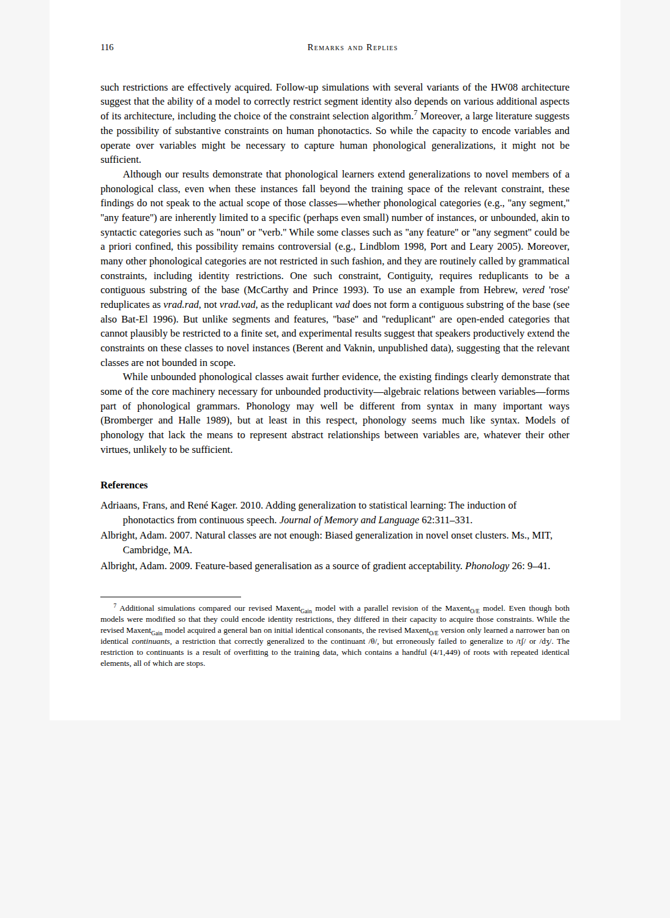116 Remarks and Replies
such restrictions are effectively acquired. Follow-up simulations with several variants of the HW08 architecture suggest that the ability of a model to correctly restrict segment identity also depends on various additional aspects of its architecture, including the choice of the constraint selection algorithm.7 Moreover, a large literature suggests the possibility of substantive constraints on human phonotactics. So while the capacity to encode variables and operate over variables might be necessary to capture human phonological generalizations, it might not be sufficient.
Although our results demonstrate that phonological learners extend generalizations to novel members of a phonological class, even when these instances fall beyond the training space of the relevant constraint, these findings do not speak to the actual scope of those classes—whether phonological categories (e.g., ''any segment,'' ''any feature'') are inherently limited to a specific (perhaps even small) number of instances, or unbounded, akin to syntactic categories such as ''noun'' or ''verb.'' While some classes such as ''any feature'' or ''any segment'' could be a priori confined, this possibility remains controversial (e.g., Lindblom 1998, Port and Leary 2005). Moreover, many other phonological categories are not restricted in such fashion, and they are routinely called by grammatical constraints, including identity restrictions. One such constraint, Contiguity, requires reduplicants to be a contiguous substring of the base (McCarthy and Prince 1993). To use an example from Hebrew, vered 'rose' reduplicates as vrad.rad, not vrad.vad, as the reduplicant vad does not form a contiguous substring of the base (see also Bat-El 1996). But unlike segments and features, ''base'' and ''reduplicant'' are open-ended categories that cannot plausibly be restricted to a finite set, and experimental results suggest that speakers productively extend the constraints on these classes to novel instances (Berent and Vaknin, unpublished data), suggesting that the relevant classes are not bounded in scope.
While unbounded phonological classes await further evidence, the existing findings clearly demonstrate that some of the core machinery necessary for unbounded productivity—algebraic relations between variables—forms part of phonological grammars. Phonology may well be different from syntax in many important ways (Bromberger and Halle 1989), but at least in this respect, phonology seems much like syntax. Models of phonology that lack the means to represent abstract relationships between variables are, whatever their other virtues, unlikely to be sufficient.
References
Adriaans, Frans, and René Kager. 2010. Adding generalization to statistical learning: The induction of phonotactics from continuous speech. Journal of Memory and Language 62:311–331.
Albright, Adam. 2007. Natural classes are not enough: Biased generalization in novel onset clusters. Ms., MIT, Cambridge, MA.
Albright, Adam. 2009. Feature-based generalisation as a source of gradient acceptability. Phonology 26: 9–41.
7 Additional simulations compared our revised MaxentGain model with a parallel revision of the MaxentO/E model. Even though both models were modified so that they could encode identity restrictions, they differed in their capacity to acquire those constraints. While the revised MaxentGain model acquired a general ban on initial identical consonants, the revised MaxentO/E version only learned a narrower ban on identical continuants, a restriction that correctly generalized to the continuant /θ/, but erroneously failed to generalize to /tʃ/ or /dʒ/. The restriction to continuants is a result of overfitting to the training data, which contains a handful (4/1,449) of roots with repeated identical elements, all of which are stops.